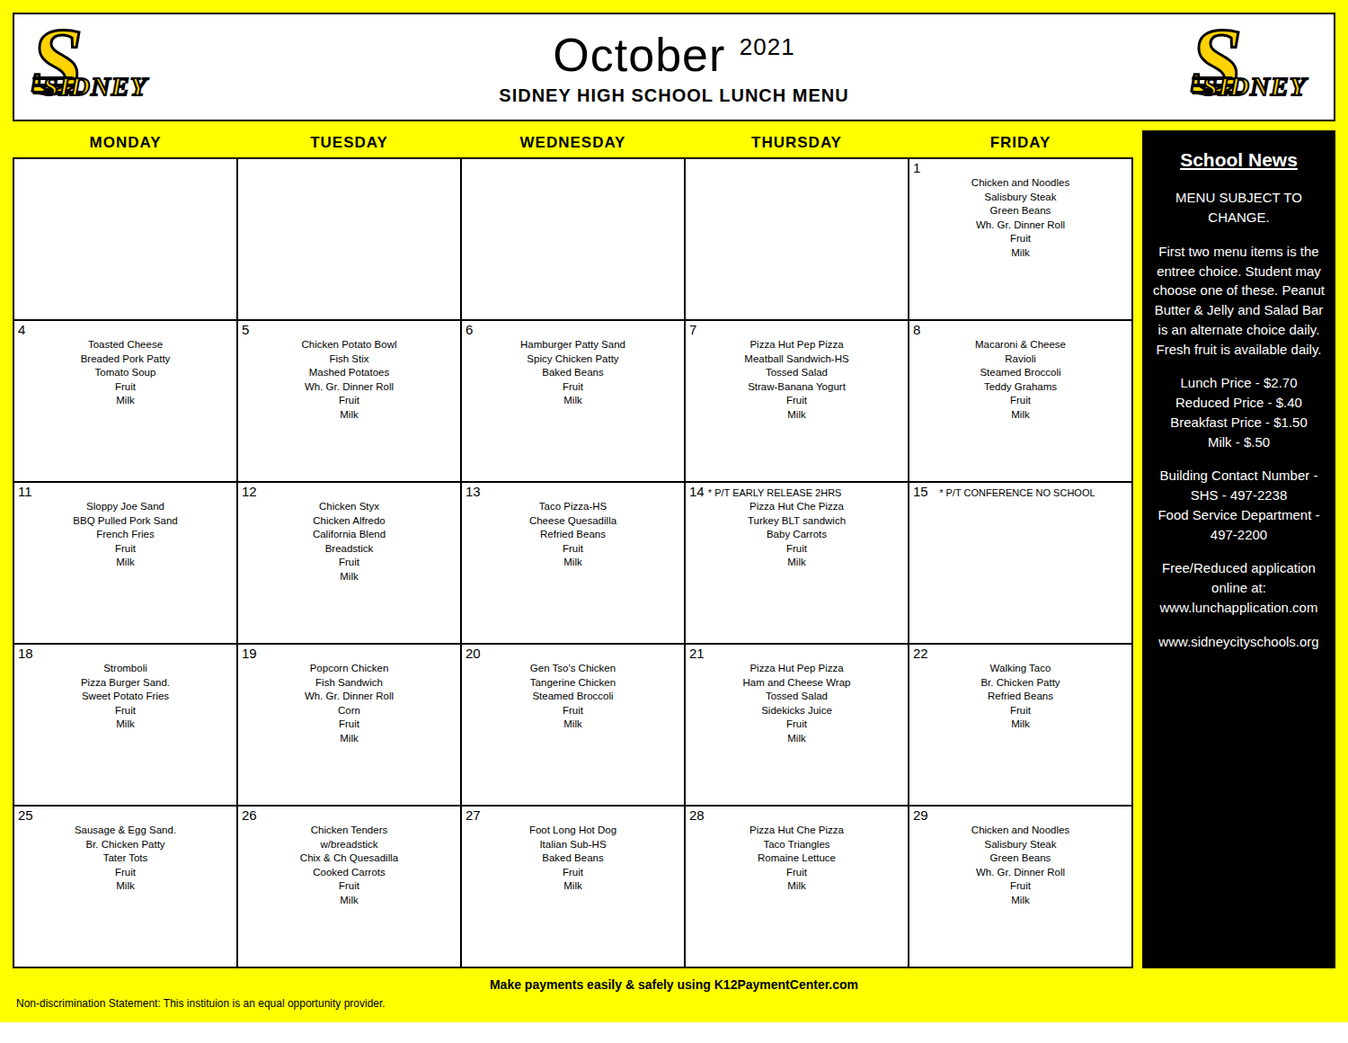S
SIDNEY
October 2021
SIDNEY HIGH SCHOOL LUNCH MENU
S
SIDNEY
| MONDAY | TUESDAY | WEDNESDAY | THURSDAY | FRIDAY |
| --- | --- | --- | --- | --- |
| | | | | 1 Chicken and Noodles Salisbury Steak Green Beans Wh. Gr. Dinner Roll Fruit Milk |
| 4 Toasted Cheese Breaded Pork Patty Tomato Soup Fruit Milk | 5 Chicken Potato Bowl Fish Stix Mashed Potatoes Wh. Gr. Dinner Roll Fruit Milk | 6 Hamburger Patty Sand Spicy Chicken Patty Baked Beans Fruit Milk | 7 Pizza Hut Pep Pizza Meatball Sandwich-HS Tossed Salad Straw-Banana Yogurt Fruit Milk | 8 Macaroni & Cheese Ravioli Steamed Broccoli Teddy Grahams Fruit Milk |
| 11 Sloppy Joe Sand BBQ Pulled Pork Sand French Fries Fruit Milk | 12 Chicken Styx Chicken Alfredo California Blend Breadstick Fruit Milk | 13 Taco Pizza-HS Cheese Quesadilla Refried Beans Fruit Milk | 14 * P/T EARLY RELEASE 2HRS Pizza Hut Che Pizza Turkey BLT sandwich Baby Carrots Fruit Milk | 15 * P/T CONFERENCE NO SCHOOL |
| 18 Stromboli Pizza Burger Sand. Sweet Potato Fries Fruit Milk | 19 Popcorn Chicken Fish Sandwich Wh. Gr. Dinner Roll Corn Fruit Milk | 20 Gen Tso's Chicken Tangerine Chicken Steamed Broccoli Fruit Milk | 21 Pizza Hut Pep Pizza Ham and Cheese Wrap Tossed Salad Sidekicks Juice Fruit Milk | 22 Walking Taco Br. Chicken Patty Refried Beans Fruit Milk |
| 25 Sausage & Egg Sand. Br. Chicken Patty Tater Tots Fruit Milk | 26 Chicken Tenders w/breadstick Chix & Ch Quesadilla Cooked Carrots Fruit Milk | 27 Foot Long Hot Dog Italian Sub-HS Baked Beans Fruit Milk | 28 Pizza Hut Che Pizza Taco Triangles Romaine Lettuce Fruit Milk | 29 Chicken and Noodles Salisbury Steak Green Beans Wh. Gr. Dinner Roll Fruit Milk |
School News
MENU SUBJECT TO CHANGE.
First two menu items is the entree choice. Student may choose one of these. Peanut Butter & Jelly and Salad Bar is an alternate choice daily. Fresh fruit is available daily.
Lunch Price - $2.70
Reduced Price - $.40
Breakfast Price - $1.50
Milk - $.50
Building Contact Number -
SHS - 497-2238
Food Service Department -
497-2200
Free/Reduced application online at:
www.lunchapplication.com
www.sidneycityschools.org
Make payments easily & safely using K12PaymentCenter.com
Non-discrimination Statement: This instituion is an equal opportunity provider.